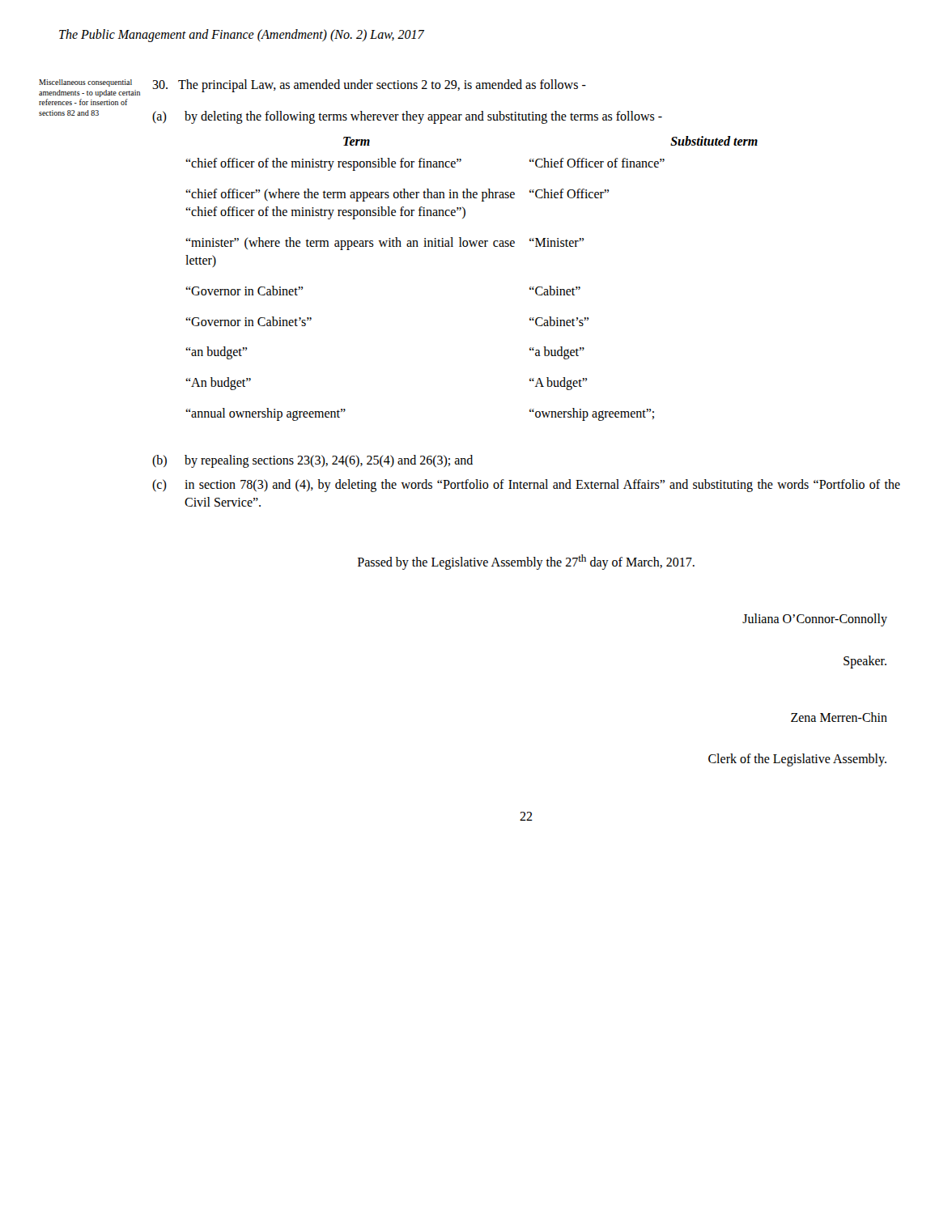The Public Management and Finance (Amendment) (No. 2) Law, 2017
Miscellaneous consequential amendments - to update certain references - for insertion of sections 82 and 83
30. The principal Law, as amended under sections 2 to 29, is amended as follows -
(a)
by deleting the following terms wherever they appear and substituting the terms as follows -
| Term | Substituted term |
| --- | --- |
| “chief officer of the ministry responsible for finance” | “Chief Officer of finance” |
| “chief officer” (where the term appears other than in the phrase “chief officer of the ministry responsible for finance”) | “Chief Officer” |
| “minister” (where the term appears with an initial lower case letter) | “Minister” |
| “Governor in Cabinet” | “Cabinet” |
| “Governor in Cabinet’s” | “Cabinet’s” |
| “an budget” | “a budget” |
| “An budget” | “A budget” |
| “annual ownership agreement” | “ownership agreement”; |
(b)
by repealing sections 23(3), 24(6), 25(4) and 26(3); and
(c)
in section 78(3) and (4), by deleting the words “Portfolio of Internal and External Affairs” and substituting the words “Portfolio of the Civil Service”.
Passed by the Legislative Assembly the 27th day of March, 2017.
Juliana O’Connor-Connolly
Speaker.
Zena Merren-Chin
Clerk of the Legislative Assembly.
22